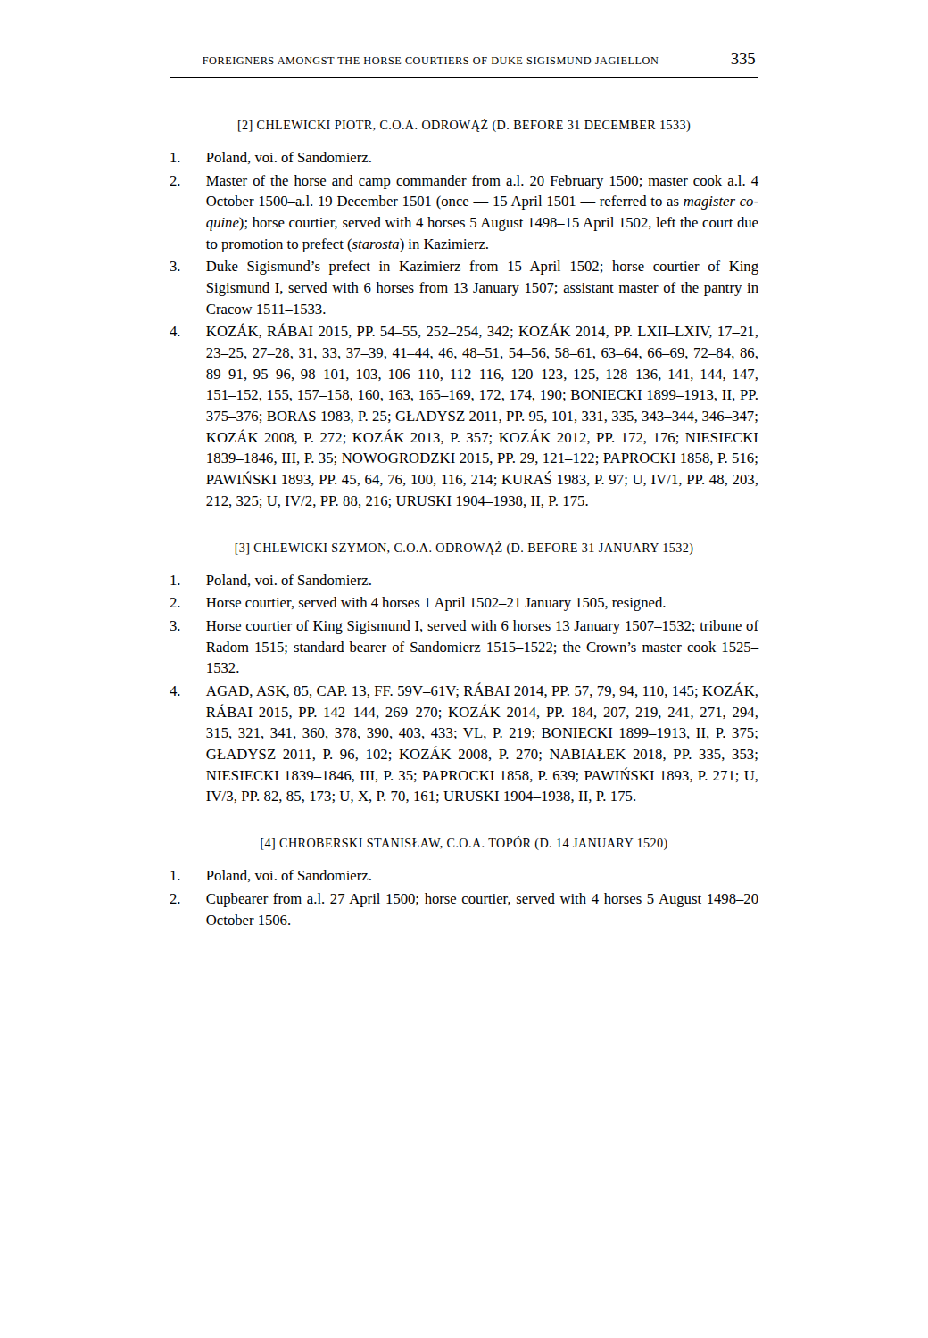Foreigners amongst the Horse Courtiers of Duke Sigismund Jagiellon 335
[2] Chlewicki Piotr, c.o.a. Odrowąż (d. before 31 December 1533)
1. Poland, voi. of Sandomierz.
2. Master of the horse and camp commander from a.l. 20 February 1500; master cook a.l. 4 October 1500–a.l. 19 December 1501 (once — 15 April 1501 — referred to as magister coquine); horse courtier, served with 4 horses 5 August 1498–15 April 1502, left the court due to promotion to prefect (starosta) in Kazimierz.
3. Duke Sigismund’s prefect in Kazimierz from 15 April 1502; horse courtier of King Sigismund I, served with 6 horses from 13 January 1507; assistant master of the pantry in Cracow 1511–1533.
4. Kozák, Rábai 2015, pp. 54–55, 252–254, 342; Kozák 2014, pp. LXII–LXIV, 17–21, 23–25, 27–28, 31, 33, 37–39, 41–44, 46, 48–51, 54–56, 58–61, 63–64, 66–69, 72–84, 86, 89–91, 95–96, 98–101, 103, 106–110, 112–116, 120–123, 125, 128–136, 141, 144, 147, 151–152, 155, 157–158, 160, 163, 165–169, 172, 174, 190; Boniecki 1899–1913, II, pp. 375–376; Boras 1983, p. 25; Gładysz 2011, pp. 95, 101, 331, 335, 343–344, 346–347; Kozák 2008, p. 272; Kozák 2013, p. 357; Kozák 2012, pp. 172, 176; Niesiecki 1839–1846, III, p. 35; Nowogrodzki 2015, pp. 29, 121–122; Paprocki 1858, p. 516; Pawiński 1893, pp. 45, 64, 76, 100, 116, 214; Kuraś 1983, p. 97; U, IV/1, pp. 48, 203, 212, 325; U, IV/2, pp. 88, 216; Uruski 1904–1938, II, p. 175.
[3] Chlewicki Szymon, c.o.a. Odrowąż (d. before 31 January 1532)
1. Poland, voi. of Sandomierz.
2. Horse courtier, served with 4 horses 1 April 1502–21 January 1505, resigned.
3. Horse courtier of King Sigismund I, served with 6 horses 13 January 1507–1532; tribune of Radom 1515; standard bearer of Sandomierz 1515–1522; the Crown’s master cook 1525–1532.
4. AGAD, ASK, 85, cap. 13, ff. 59v–61v; Rábai 2014, pp. 57, 79, 94, 110, 145; Kozák, Rábai 2015, pp. 142–144, 269–270; Kozák 2014, pp. 184, 207, 219, 241, 271, 294, 315, 321, 341, 360, 378, 390, 403, 433; VL, p. 219; Boniecki 1899–1913, II, p. 375; Gładysz 2011, p. 96, 102; Kozák 2008, p. 270; Nabiałek 2018, pp. 335, 353; Niesiecki 1839–1846, III, p. 35; Paprocki 1858, p. 639; Pawiński 1893, p. 271; U, IV/3, pp. 82, 85, 173; U, X, p. 70, 161; Uruski 1904–1938, II, p. 175.
[4] Chroberski Stanisław, c.o.a. Topór (d. 14 January 1520)
1. Poland, voi. of Sandomierz.
2. Cupbearer from a.l. 27 April 1500; horse courtier, served with 4 horses 5 August 1498–20 October 1506.